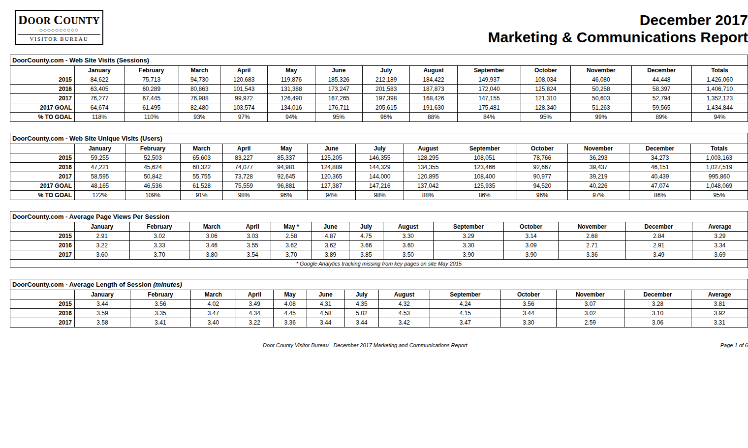DOOR COUNTY
◇◇◇◇◇◇◇◇◇◇
VISITOR BUREAU
December 2017
Marketing & Communications Report
DoorCounty.com - Web Site Visits (Sessions)
| | January | February | March | April | May | June | July | August | September | October | November | December | Totals |
| --- | --- | --- | --- | --- | --- | --- | --- | --- | --- | --- | --- | --- | --- |
| 2015 | 84,622 | 75,713 | 94,730 | 120,683 | 119,876 | 185,326 | 212,189 | 184,422 | 149,937 | 108,034 | 46,080 | 44,448 | 1,426,060 |
| 2016 | 63,405 | 60,289 | 80,863 | 101,543 | 131,388 | 173,247 | 201,583 | 187,873 | 172,040 | 125,824 | 50,258 | 58,397 | 1,406,710 |
| 2017 | 76,277 | 67,445 | 76,988 | 99,972 | 126,490 | 167,265 | 197,398 | 168,426 | 147,155 | 121,310 | 50,603 | 52,794 | 1,352,123 |
| 2017 GOAL | 64,674 | 61,495 | 82,480 | 103,574 | 134,016 | 176,711 | 205,615 | 191,630 | 175,481 | 128,340 | 51,263 | 59,565 | 1,434,844 |
| % TO GOAL | 118% | 110% | 93% | 97% | 94% | 95% | 96% | 88% | 84% | 95% | 99% | 89% | 94% |
DoorCounty.com - Web Site Unique Visits (Users)
| | January | February | March | April | May | June | July | August | September | October | November | December | Totals |
| --- | --- | --- | --- | --- | --- | --- | --- | --- | --- | --- | --- | --- | --- |
| 2015 | 59,255 | 52,503 | 65,603 | 83,227 | 85,337 | 125,205 | 146,355 | 128,295 | 108,051 | 78,766 | 36,293 | 34,273 | 1,003,163 |
| 2016 | 47,221 | 45,624 | 60,322 | 74,077 | 94,981 | 124,889 | 144,329 | 134,355 | 123,466 | 92,667 | 39,437 | 46,151 | 1,027,519 |
| 2017 | 58,595 | 50,842 | 55,755 | 73,728 | 92,645 | 120,365 | 144,000 | 120,895 | 108,400 | 90,977 | 39,219 | 40,439 | 995,860 |
| 2017 GOAL | 48,165 | 46,536 | 61,528 | 75,559 | 96,881 | 127,387 | 147,216 | 137,042 | 125,935 | 94,520 | 40,226 | 47,074 | 1,048,069 |
| % TO GOAL | 122% | 109% | 91% | 98% | 96% | 94% | 98% | 88% | 86% | 96% | 97% | 86% | 95% |
DoorCounty.com - Average Page Views Per Session
| | January | February | March | April | May * | June | July | August | September | October | November | December | Average |
| --- | --- | --- | --- | --- | --- | --- | --- | --- | --- | --- | --- | --- | --- |
| 2015 | 2.91 | 3.02 | 3.06 | 3.03 | 2.58 | 4.87 | 4.75 | 3.30 | 3.29 | 3.14 | 2.68 | 2.84 | 3.29 |
| 2016 | 3.22 | 3.33 | 3.46 | 3.55 | 3.62 | 3.62 | 3.66 | 3.60 | 3.30 | 3.09 | 2.71 | 2.91 | 3.34 |
| 2017 | 3.60 | 3.70 | 3.80 | 3.54 | 3.70 | 3.89 | 3.85 | 3.50 | 3.90 | 3.90 | 3.36 | 3.49 | 3.69 |
| * Google Analytics tracking missing from key pages on site May 2015 |
DoorCounty.com - Average Length of Session (minutes)
| | January | February | March | April | May | June | July | August | September | October | November | December | Average |
| --- | --- | --- | --- | --- | --- | --- | --- | --- | --- | --- | --- | --- | --- |
| 2015 | 3.44 | 3.56 | 4.02 | 3.49 | 4.08 | 4.31 | 4.35 | 4.32 | 4.24 | 3.56 | 3.07 | 3.28 | 3.81 |
| 2016 | 3.59 | 3.35 | 3.47 | 4.34 | 4.45 | 4.58 | 5.02 | 4.53 | 4.15 | 3.44 | 3.02 | 3.10 | 3.92 |
| 2017 | 3.58 | 3.41 | 3.40 | 3.22 | 3.36 | 3.44 | 3.44 | 3.42 | 3.47 | 3.30 | 2.59 | 3.06 | 3.31 |
Door County Visitor Bureau - December 2017 Marketing and Communications Report
Page 1 of 6